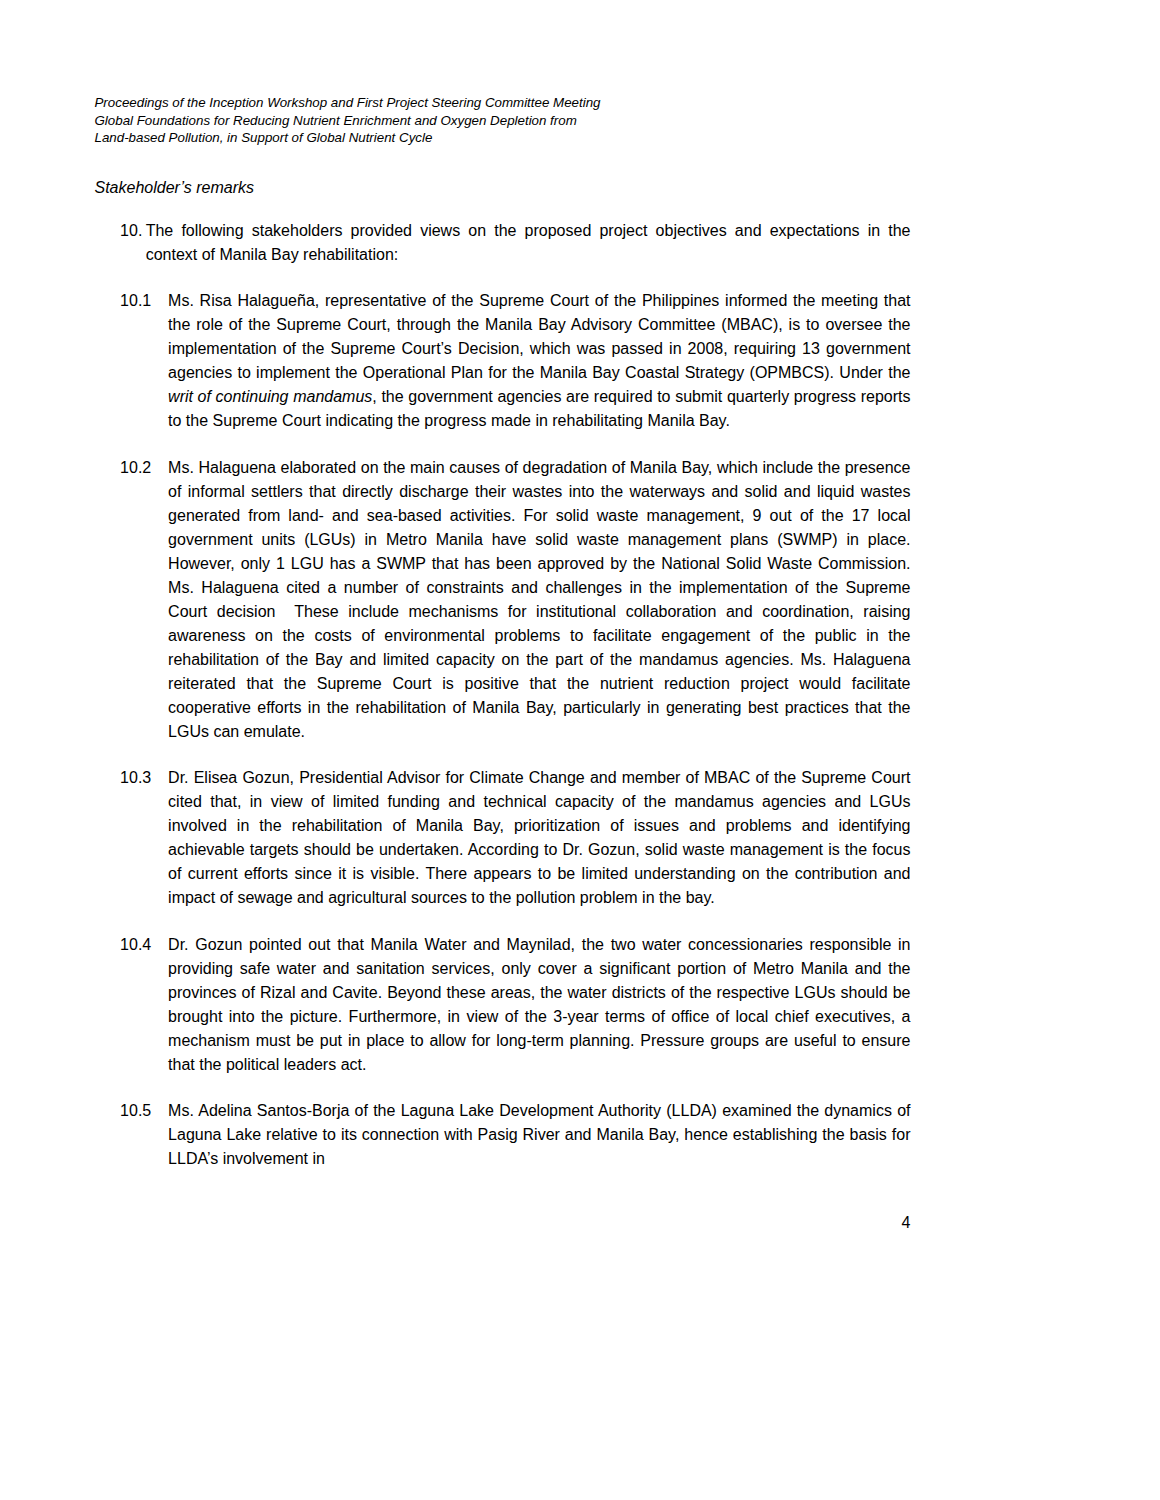Proceedings of the Inception Workshop and First Project Steering Committee Meeting
Global Foundations for Reducing Nutrient Enrichment and Oxygen Depletion from
Land-based Pollution, in Support of Global Nutrient Cycle
Stakeholder’s remarks
10.
The following stakeholders provided views on the proposed project objectives and expectations in the context of Manila Bay rehabilitation:
10.1
Ms. Risa Halagueña, representative of the Supreme Court of the Philippines informed the meeting that the role of the Supreme Court, through the Manila Bay Advisory Committee (MBAC), is to oversee the implementation of the Supreme Court’s Decision, which was passed in 2008, requiring 13 government agencies to implement the Operational Plan for the Manila Bay Coastal Strategy (OPMBCS). Under the writ of continuing mandamus, the government agencies are required to submit quarterly progress reports to the Supreme Court indicating the progress made in rehabilitating Manila Bay.
10.2
Ms. Halaguena elaborated on the main causes of degradation of Manila Bay, which include the presence of informal settlers that directly discharge their wastes into the waterways and solid and liquid wastes generated from land- and sea-based activities. For solid waste management, 9 out of the 17 local government units (LGUs) in Metro Manila have solid waste management plans (SWMP) in place. However, only 1 LGU has a SWMP that has been approved by the National Solid Waste Commission. Ms. Halaguena cited a number of constraints and challenges in the implementation of the Supreme Court decision These include mechanisms for institutional collaboration and coordination, raising awareness on the costs of environmental problems to facilitate engagement of the public in the rehabilitation of the Bay and limited capacity on the part of the mandamus agencies. Ms. Halaguena reiterated that the Supreme Court is positive that the nutrient reduction project would facilitate cooperative efforts in the rehabilitation of Manila Bay, particularly in generating best practices that the LGUs can emulate.
10.3
Dr. Elisea Gozun, Presidential Advisor for Climate Change and member of MBAC of the Supreme Court cited that, in view of limited funding and technical capacity of the mandamus agencies and LGUs involved in the rehabilitation of Manila Bay, prioritization of issues and problems and identifying achievable targets should be undertaken. According to Dr. Gozun, solid waste management is the focus of current efforts since it is visible. There appears to be limited understanding on the contribution and impact of sewage and agricultural sources to the pollution problem in the bay.
10.4
Dr. Gozun pointed out that Manila Water and Maynilad, the two water concessionaries responsible in providing safe water and sanitation services, only cover a significant portion of Metro Manila and the provinces of Rizal and Cavite. Beyond these areas, the water districts of the respective LGUs should be brought into the picture. Furthermore, in view of the 3-year terms of office of local chief executives, a mechanism must be put in place to allow for long-term planning. Pressure groups are useful to ensure that the political leaders act.
10.5
Ms. Adelina Santos-Borja of the Laguna Lake Development Authority (LLDA) examined the dynamics of Laguna Lake relative to its connection with Pasig River and Manila Bay, hence establishing the basis for LLDA’s involvement in
4